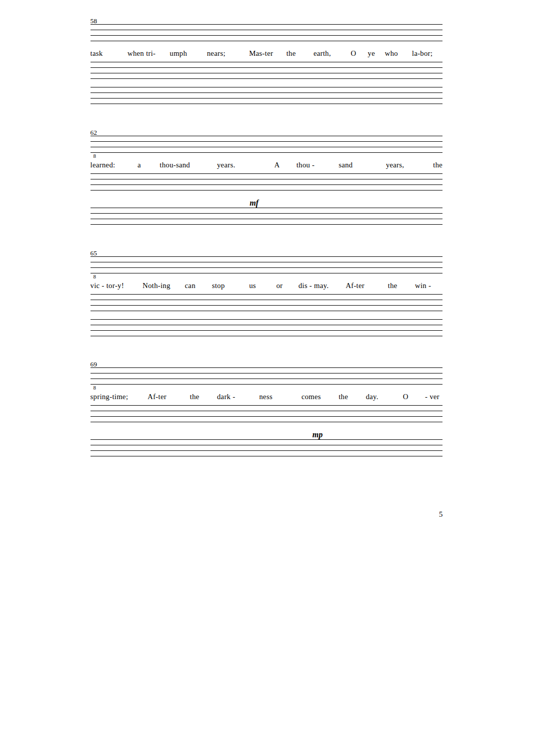58
task when tri‑ umph nears; Mas‑ter the earth, O ye who la‑bor; Long have ye
62
8
learned: a thou‑sand years. A thou - sand years, then speed the
mf
65
8
vic - tor‑y! Noth‑ing can stop us or dis - may. Af‑ter the win - ter comes the
69
8
spring‑time; Af‑ter the dark - ness comes the day. O - ver the hills, the sun is
mp
5